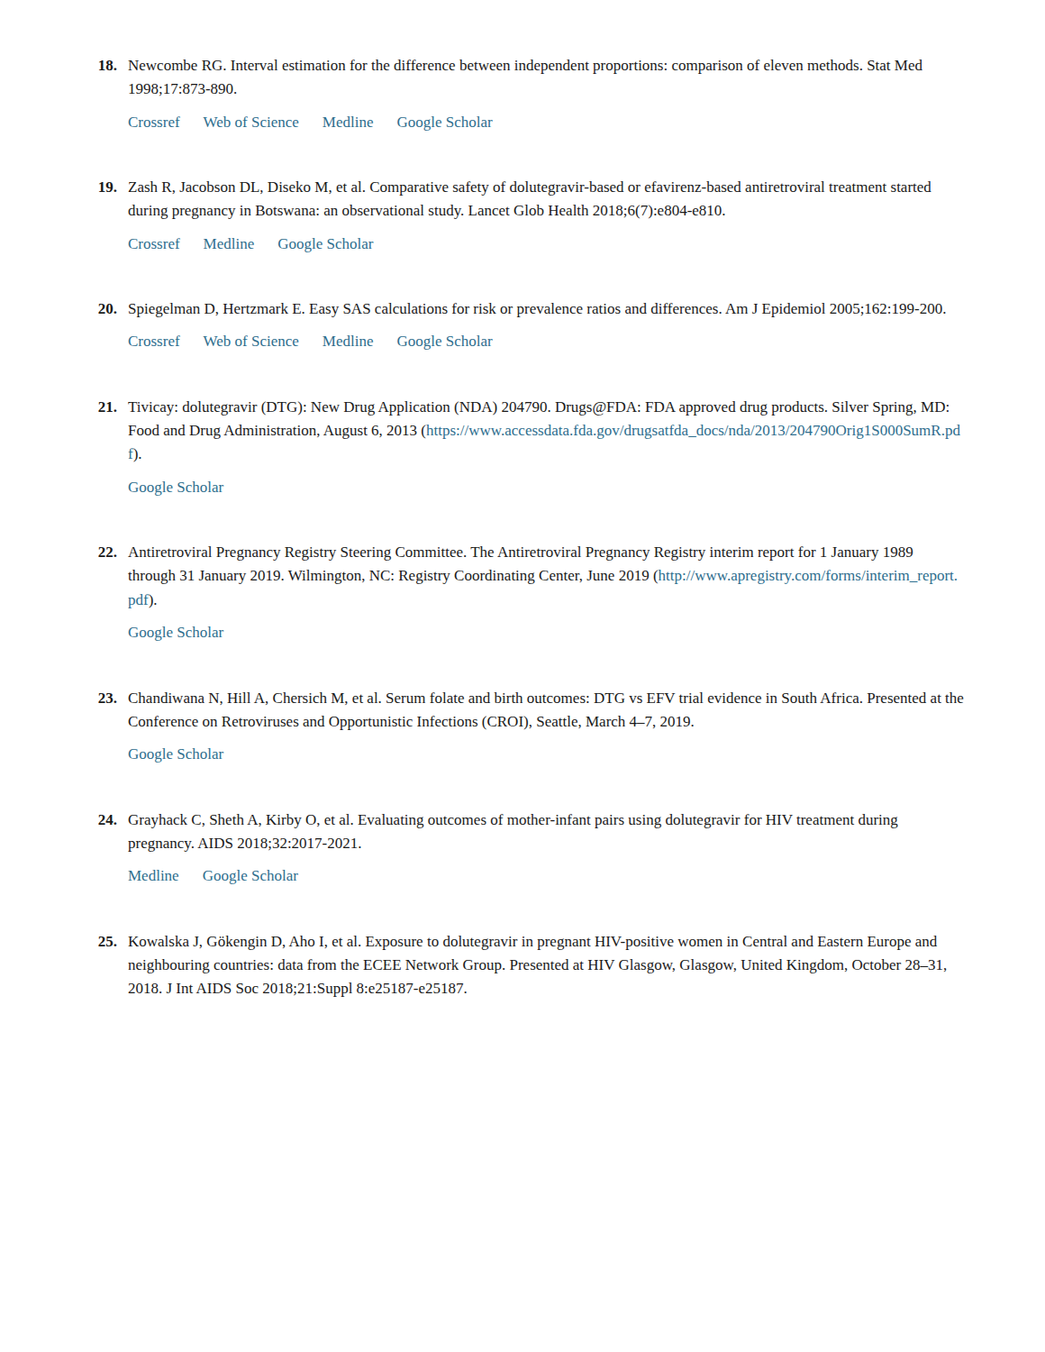18.
Newcombe RG. Interval estimation for the difference between independent proportions: comparison of eleven methods. Stat Med 1998;17:873-890.
Crossref Web of Science Medline Google Scholar
19.
Zash R, Jacobson DL, Diseko M, et al. Comparative safety of dolutegravir-based or efavirenz-based antiretroviral treatment started during pregnancy in Botswana: an observational study. Lancet Glob Health 2018;6(7):e804-e810.
Crossref Medline Google Scholar
20.
Spiegelman D, Hertzmark E. Easy SAS calculations for risk or prevalence ratios and differences. Am J Epidemiol 2005;162:199-200.
Crossref Web of Science Medline Google Scholar
21.
Tivicay: dolutegravir (DTG): New Drug Application (NDA) 204790. Drugs@FDA: FDA approved drug products. Silver Spring, MD: Food and Drug Administration, August 6, 2013 (https://www.accessdata.fda.gov/drugsatfda_docs/nda/2013/204790Orig1S000SumR.pdf).
Google Scholar
22.
Antiretroviral Pregnancy Registry Steering Committee. The Antiretroviral Pregnancy Registry interim report for 1 January 1989 through 31 January 2019. Wilmington, NC: Registry Coordinating Center, June 2019 (http://www.apregistry.com/forms/interim_report.pdf).
Google Scholar
23.
Chandiwana N, Hill A, Chersich M, et al. Serum folate and birth outcomes: DTG vs EFV trial evidence in South Africa. Presented at the Conference on Retroviruses and Opportunistic Infections (CROI), Seattle, March 4–7, 2019.
Google Scholar
24.
Grayhack C, Sheth A, Kirby O, et al. Evaluating outcomes of mother-infant pairs using dolutegravir for HIV treatment during pregnancy. AIDS 2018;32:2017-2021.
Medline Google Scholar
25.
Kowalska J, Gökengin D, Aho I, et al. Exposure to dolutegravir in pregnant HIV-positive women in Central and Eastern Europe and neighbouring countries: data from the ECEE Network Group. Presented at HIV Glasgow, Glasgow, United Kingdom, October 28–31, 2018. J Int AIDS Soc 2018;21:Suppl 8:e25187-e25187.